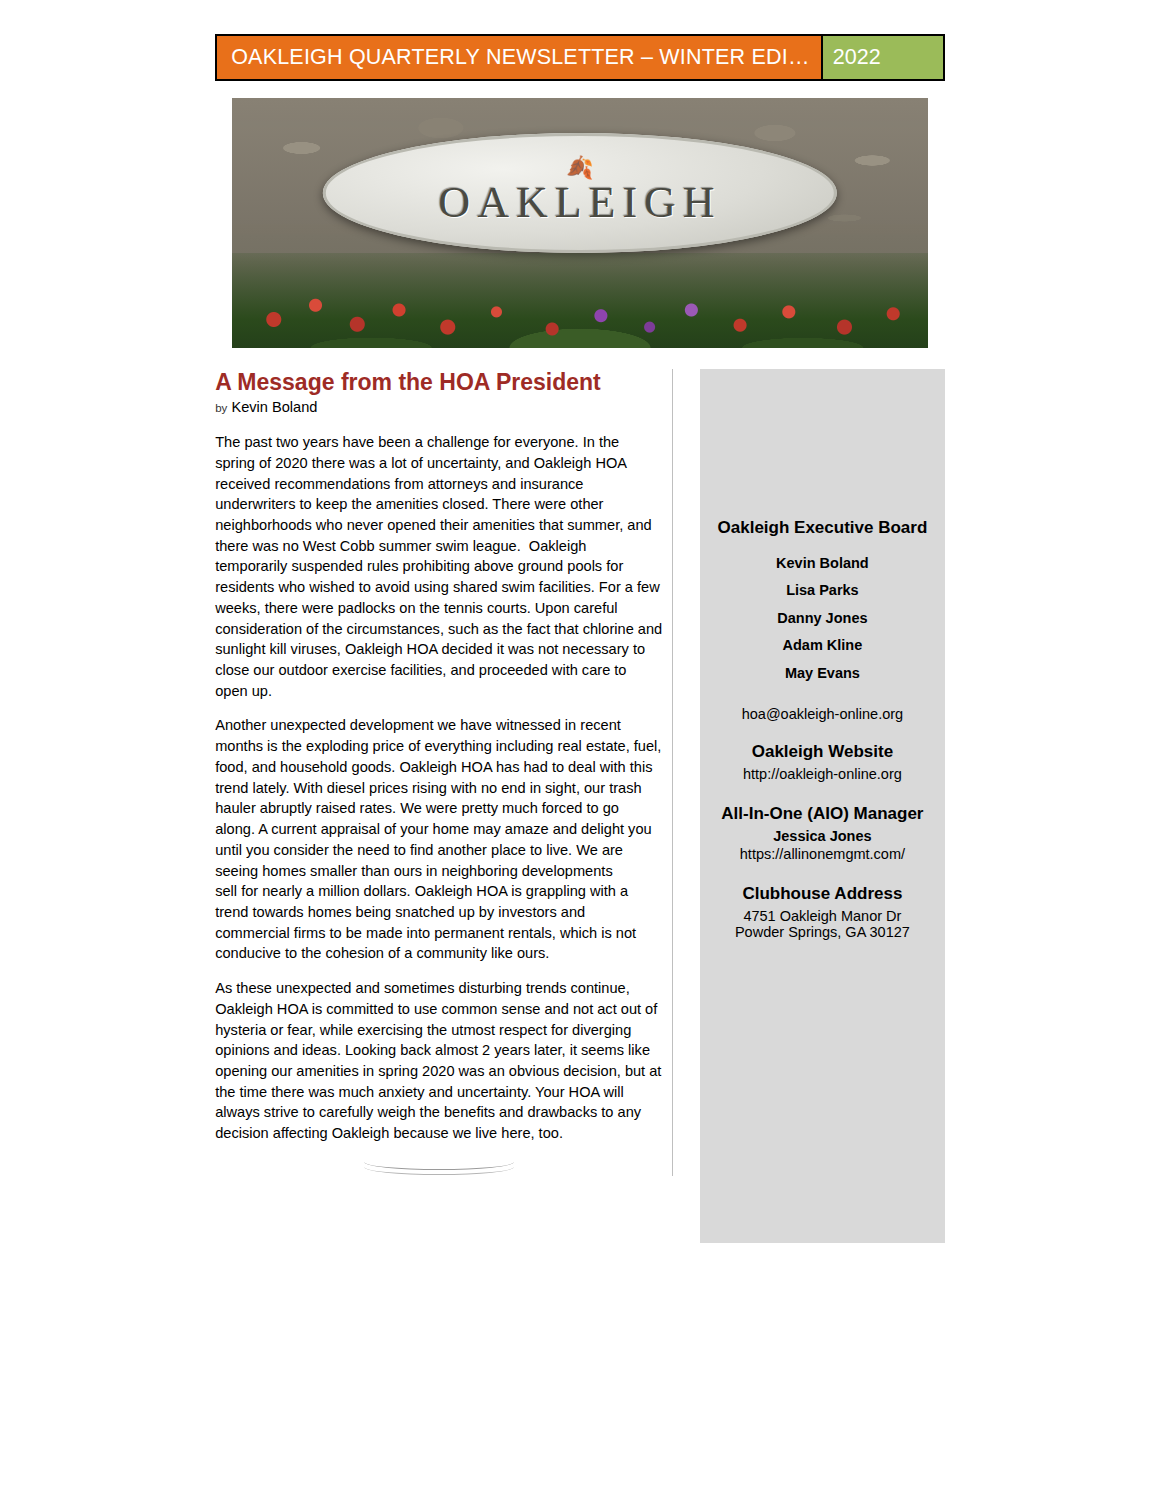OAKLEIGH QUARTERLY NEWSLETTER – WINTER EDITION
2022
🍂
OAKLEIGH
A Message from the HOA President
by Kevin Boland
The past two years have been a challenge for everyone. In the spring of 2020 there was a lot of uncertainty, and Oakleigh HOA received recommendations from attorneys and insurance underwriters to keep the amenities closed. There were other neighborhoods who never opened their amenities that summer, and there was no West Cobb summer swim league. Oakleigh temporarily suspended rules prohibiting above ground pools for residents who wished to avoid using shared swim facilities. For a few weeks, there were padlocks on the tennis courts. Upon careful consideration of the circumstances, such as the fact that chlorine and sunlight kill viruses, Oakleigh HOA decided it was not necessary to close our outdoor exercise facilities, and proceeded with care to open up.
Another unexpected development we have witnessed in recent months is the exploding price of everything including real estate, fuel, food, and household goods. Oakleigh HOA has had to deal with this trend lately. With diesel prices rising with no end in sight, our trash hauler abruptly raised rates. We were pretty much forced to go along. A current appraisal of your home may amaze and delight you until you consider the need to find another place to live. We are seeing homes smaller than ours in neighboring developments
sell for nearly a million dollars. Oakleigh HOA is grappling with a trend towards homes being snatched up by investors and commercial firms to be made into permanent rentals, which is not conducive to the cohesion of a community like ours.
As these unexpected and sometimes disturbing trends continue, Oakleigh HOA is committed to use common sense and not act out of hysteria or fear, while exercising the utmost respect for diverging opinions and ideas. Looking back almost 2 years later, it seems like opening our amenities in spring 2020 was an obvious decision, but at the time there was much anxiety and uncertainty. Your HOA will always strive to carefully weigh the benefits and drawbacks to any decision affecting Oakleigh because we live here, too.
Oakleigh Executive Board
Kevin Boland
Lisa Parks
Danny Jones
Adam Kline
May Evans
hoa@oakleigh-online.org
Oakleigh Website
http://oakleigh-online.org
All-In-One (AIO) Manager
Jessica Jones
https://allinonemgmt.com/
Clubhouse Address
4751 Oakleigh Manor Dr
Powder Springs, GA 30127